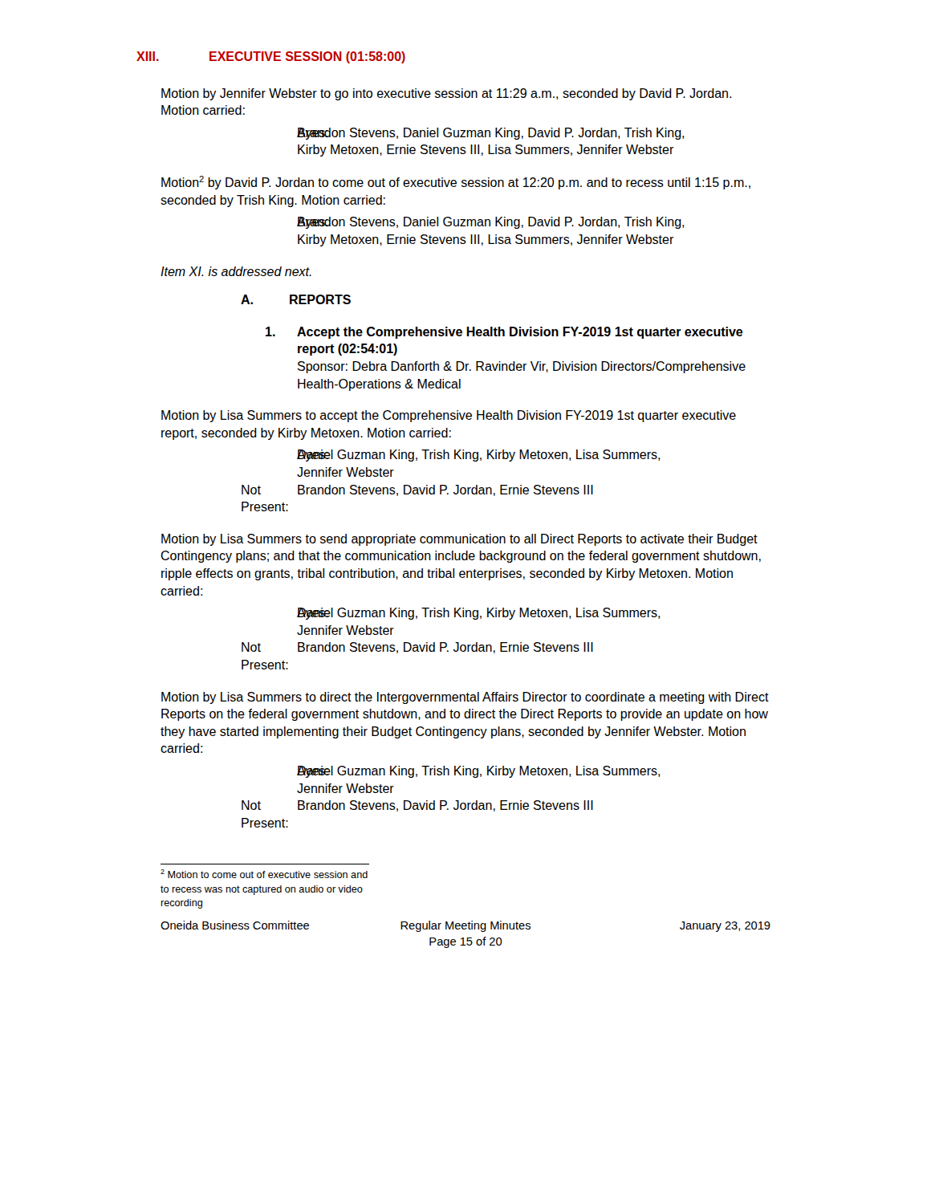XIII. EXECUTIVE SESSION (01:58:00)
Motion by Jennifer Webster to go into executive session at 11:29 a.m., seconded by David P. Jordan. Motion carried:
Ayes:
Brandon Stevens, Daniel Guzman King, David P. Jordan, Trish King,Kirby Metoxen, Ernie Stevens III, Lisa Summers, Jennifer Webster
Motion2 by David P. Jordan to come out of executive session at 12:20 p.m. and to recess until 1:15 p.m., seconded by Trish King. Motion carried:
Ayes:
Brandon Stevens, Daniel Guzman King, David P. Jordan, Trish King,Kirby Metoxen, Ernie Stevens III, Lisa Summers, Jennifer Webster
Item XI. is addressed next.
A. REPORTS
1. Accept the Comprehensive Health Division FY-2019 1st quarter executive report (02:54:01)
Sponsor: Debra Danforth & Dr. Ravinder Vir, Division Directors/Comprehensive Health-Operations & Medical
Motion by Lisa Summers to accept the Comprehensive Health Division FY-2019 1st quarter executive report, seconded by Kirby Metoxen. Motion carried:
Ayes:
Daniel Guzman King, Trish King, Kirby Metoxen, Lisa Summers,Jennifer Webster
Not Present:
Brandon Stevens, David P. Jordan, Ernie Stevens III
Motion by Lisa Summers to send appropriate communication to all Direct Reports to activate their Budget Contingency plans; and that the communication include background on the federal government shutdown, ripple effects on grants, tribal contribution, and tribal enterprises, seconded by Kirby Metoxen. Motion carried:
Ayes:
Daniel Guzman King, Trish King, Kirby Metoxen, Lisa Summers,Jennifer Webster
Not Present:
Brandon Stevens, David P. Jordan, Ernie Stevens III
Motion by Lisa Summers to direct the Intergovernmental Affairs Director to coordinate a meeting with Direct Reports on the federal government shutdown, and to direct the Direct Reports to provide an update on how they have started implementing their Budget Contingency plans, seconded by Jennifer Webster. Motion carried:
Ayes:
Daniel Guzman King, Trish King, Kirby Metoxen, Lisa Summers,Jennifer Webster
Not Present:
Brandon Stevens, David P. Jordan, Ernie Stevens III
2 Motion to come out of executive session and to recess was not captured on audio or video recording
Oneida Business Committee
Regular Meeting Minutes
January 23, 2019
Page 15 of 20